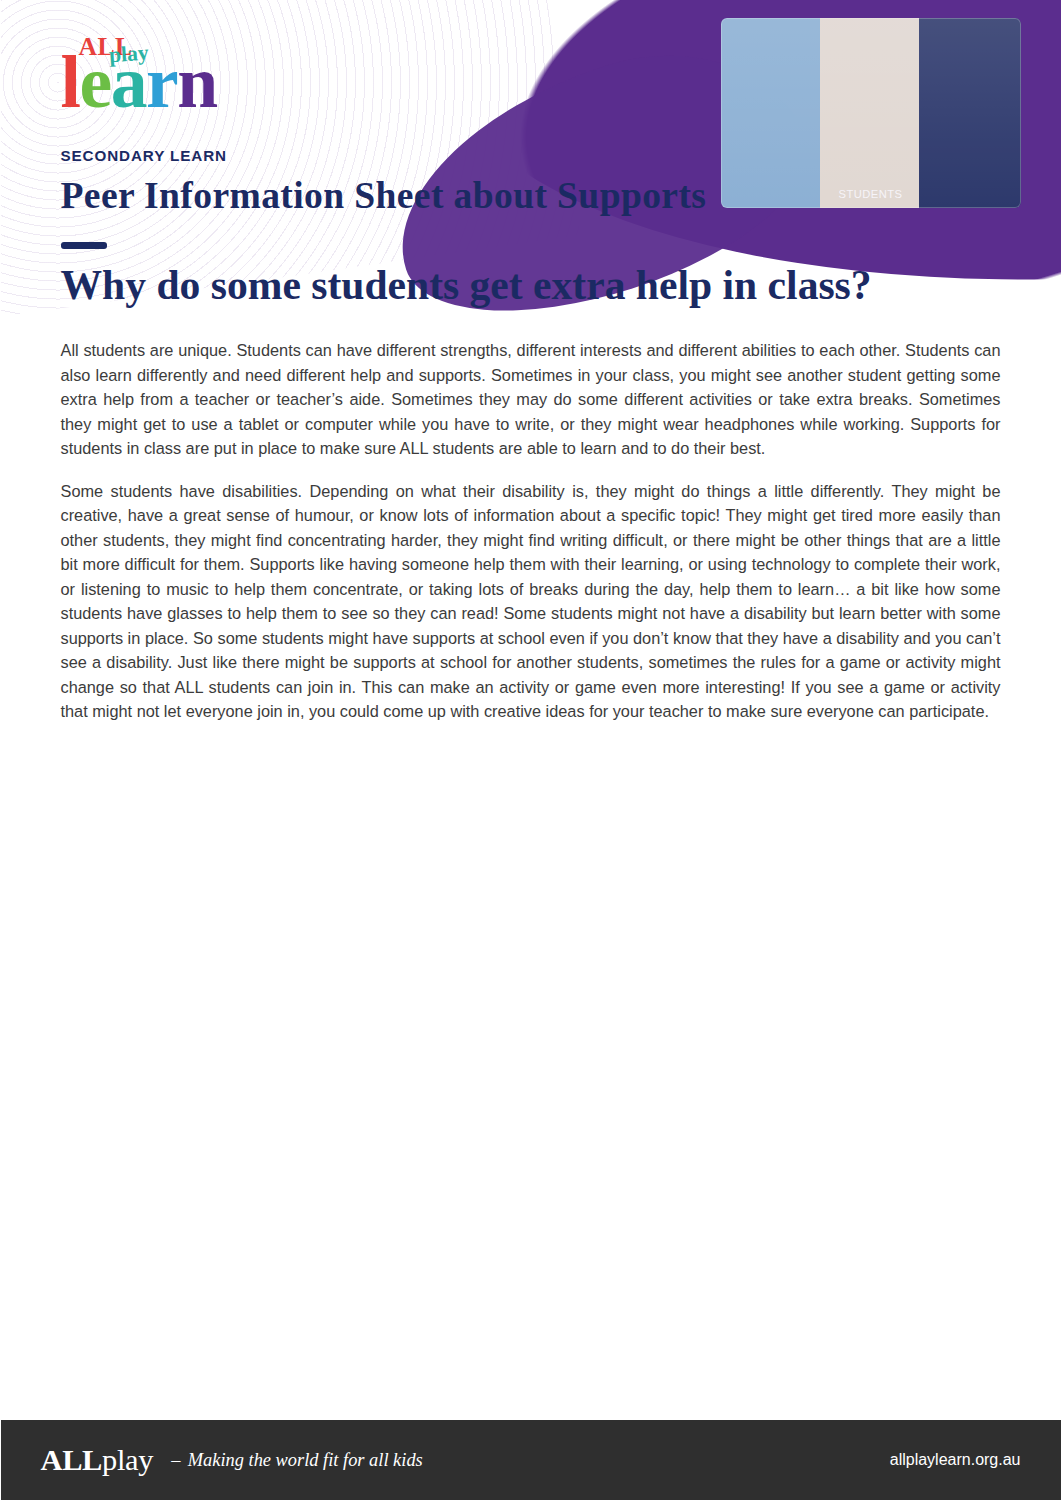Students
ALL play learn
Secondary Learn
Peer Information Sheet about Supports
Why do some students get extra help in class?
All students are unique. Students can have different strengths, different interests and different abilities to each other. Students can also learn differently and need different help and supports. Sometimes in your class, you might see another student getting some extra help from a teacher or teacher’s aide. Sometimes they may do some different activities or take extra breaks. Sometimes they might get to use a tablet or computer while you have to write, or they might wear headphones while working. Supports for students in class are put in place to make sure ALL students are able to learn and to do their best.
Some students have disabilities. Depending on what their disability is, they might do things a little differently. They might be creative, have a great sense of humour, or know lots of information about a specific topic! They might get tired more easily than other students, they might find concentrating harder, they might find writing difficult, or there might be other things that are a little bit more difficult for them. Supports like having someone help them with their learning, or using technology to complete their work, or listening to music to help them concentrate, or taking lots of breaks during the day, help them to learn… a bit like how some students have glasses to help them to see so they can read! Some students might not have a disability but learn better with some supports in place. So some students might have supports at school even if you don’t know that they have a disability and you can’t see a disability. Just like there might be supports at school for another students, sometimes the rules for a game or activity might change so that ALL students can join in. This can make an activity or game even more interesting! If you see a game or activity that might not let everyone join in, you could come up with creative ideas for your teacher to make sure everyone can participate.
ALL play
–Making the world fit for all kids
allplaylearn.org.au